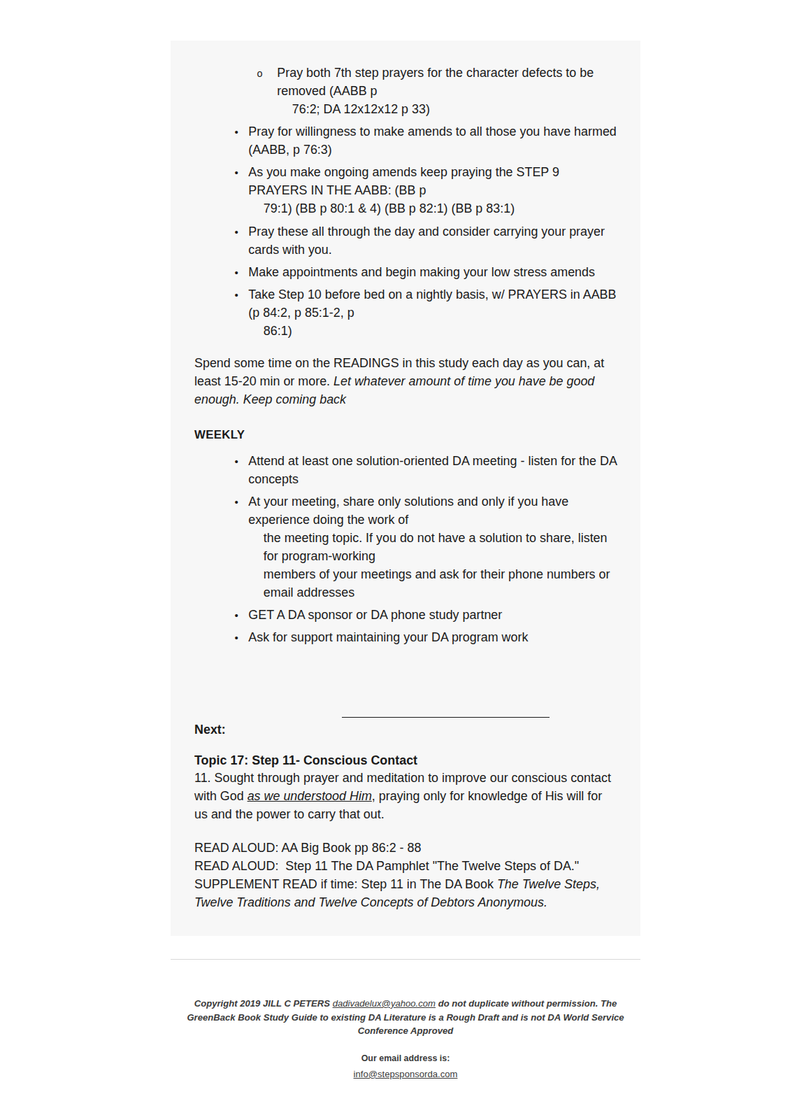Pray both 7th step prayers for the character defects to be removed (AABB p76:2; DA 12x12x12 p 33)
Pray for willingness to make amends to all those you have harmed (AABB, p 76:3)
As you make ongoing amends keep praying the STEP 9 PRAYERS IN THE AABB: (BB p79:1) (BB p 80:1 & 4) (BB p 82:1) (BB p 83:1)
Pray these all through the day and consider carrying your prayer cards with you.
Make appointments and begin making your low stress amends
Take Step 10 before bed on a nightly basis, w/ PRAYERS in AABB (p 84:2, p 85:1-2, p86:1)
Spend some time on the READINGS in this study each day as you can, at least 15-20 min or more. Let whatever amount of time you have be good enough. Keep coming back
WEEKLY
Attend at least one solution-oriented DA meeting - listen for the DA concepts
At your meeting, share only solutions and only if you have experience doing the work ofthe meeting topic. If you do not have a solution to share, listen for program-working members of your meetings and ask for their phone numbers or email addresses
GET A DA sponsor or DA phone study partner
Ask for support maintaining your DA program work
Next:
Topic 17: Step 11- Conscious Contact
11. Sought through prayer and meditation to improve our conscious contact with God as we understood Him, praying only for knowledge of His will for us and the power to carry that out.
READ ALOUD: AA Big Book pp 86:2 - 88
READ ALOUD: Step 11 The DA Pamphlet "The Twelve Steps of DA."
SUPPLEMENT READ if time: Step 11 in The DA Book The Twelve Steps, Twelve Traditions and Twelve Concepts of Debtors Anonymous.
Copyright 2019 JILL C PETERS dadivadelux@yahoo.com do not duplicate without permission. The GreenBack Book Study Guide to existing DA Literature is a Rough Draft and is not DA World Service Conference Approved
Our email address is:
info@stepsponsorda.com